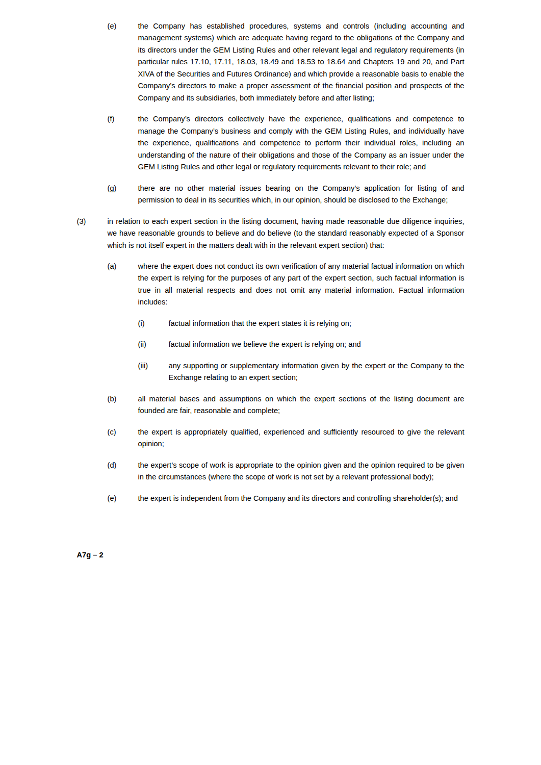(e)
the Company has established procedures, systems and controls (including accounting and management systems) which are adequate having regard to the obligations of the Company and its directors under the GEM Listing Rules and other relevant legal and regulatory requirements (in particular rules 17.10, 17.11, 18.03, 18.49 and 18.53 to 18.64 and Chapters 19 and 20, and Part XIVA of the Securities and Futures Ordinance) and which provide a reasonable basis to enable the Company’s directors to make a proper assessment of the financial position and prospects of the Company and its subsidiaries, both immediately before and after listing;
(f)
the Company’s directors collectively have the experience, qualifications and competence to manage the Company’s business and comply with the GEM Listing Rules, and individually have the experience, qualifications and competence to perform their individual roles, including an understanding of the nature of their obligations and those of the Company as an issuer under the GEM Listing Rules and other legal or regulatory requirements relevant to their role; and
(g)
there are no other material issues bearing on the Company’s application for listing of and permission to deal in its securities which, in our opinion, should be disclosed to the Exchange;
(3)
in relation to each expert section in the listing document, having made reasonable due diligence inquiries, we have reasonable grounds to believe and do believe (to the standard reasonably expected of a Sponsor which is not itself expert in the matters dealt with in the relevant expert section) that:
(a)
where the expert does not conduct its own verification of any material factual information on which the expert is relying for the purposes of any part of the expert section, such factual information is true in all material respects and does not omit any material information. Factual information includes:
(i)
factual information that the expert states it is relying on;
(ii)
factual information we believe the expert is relying on; and
(iii)
any supporting or supplementary information given by the expert or the Company to the Exchange relating to an expert section;
(b)
all material bases and assumptions on which the expert sections of the listing document are founded are fair, reasonable and complete;
(c)
the expert is appropriately qualified, experienced and sufficiently resourced to give the relevant opinion;
(d)
the expert’s scope of work is appropriate to the opinion given and the opinion required to be given in the circumstances (where the scope of work is not set by a relevant professional body);
(e)
the expert is independent from the Company and its directors and controlling shareholder(s); and
A7g – 2